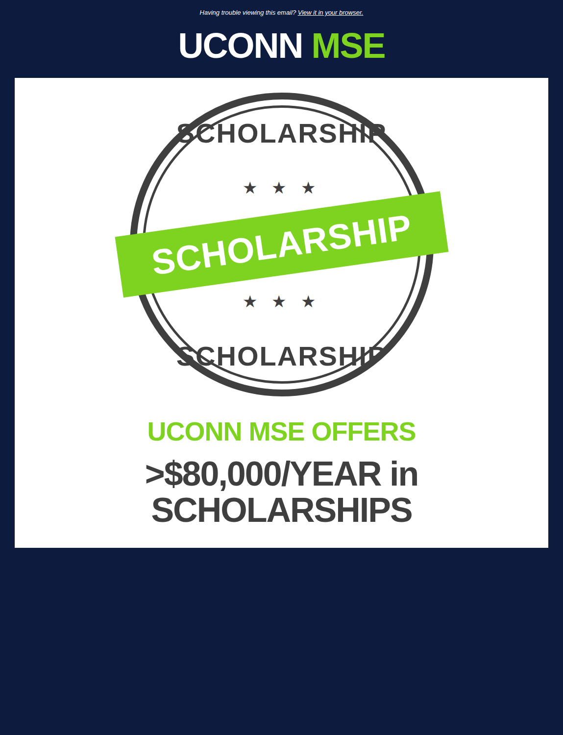Having trouble viewing this email? View it in your browser.
UCONN MSE
SCHOLARSHIP
★ ★ ★
SCHOLARSHIP
★ ★ ★
SCHOLARSHIP
UCONN MSE OFFERS
>$80,000/YEAR in
SCHOLARSHIPS